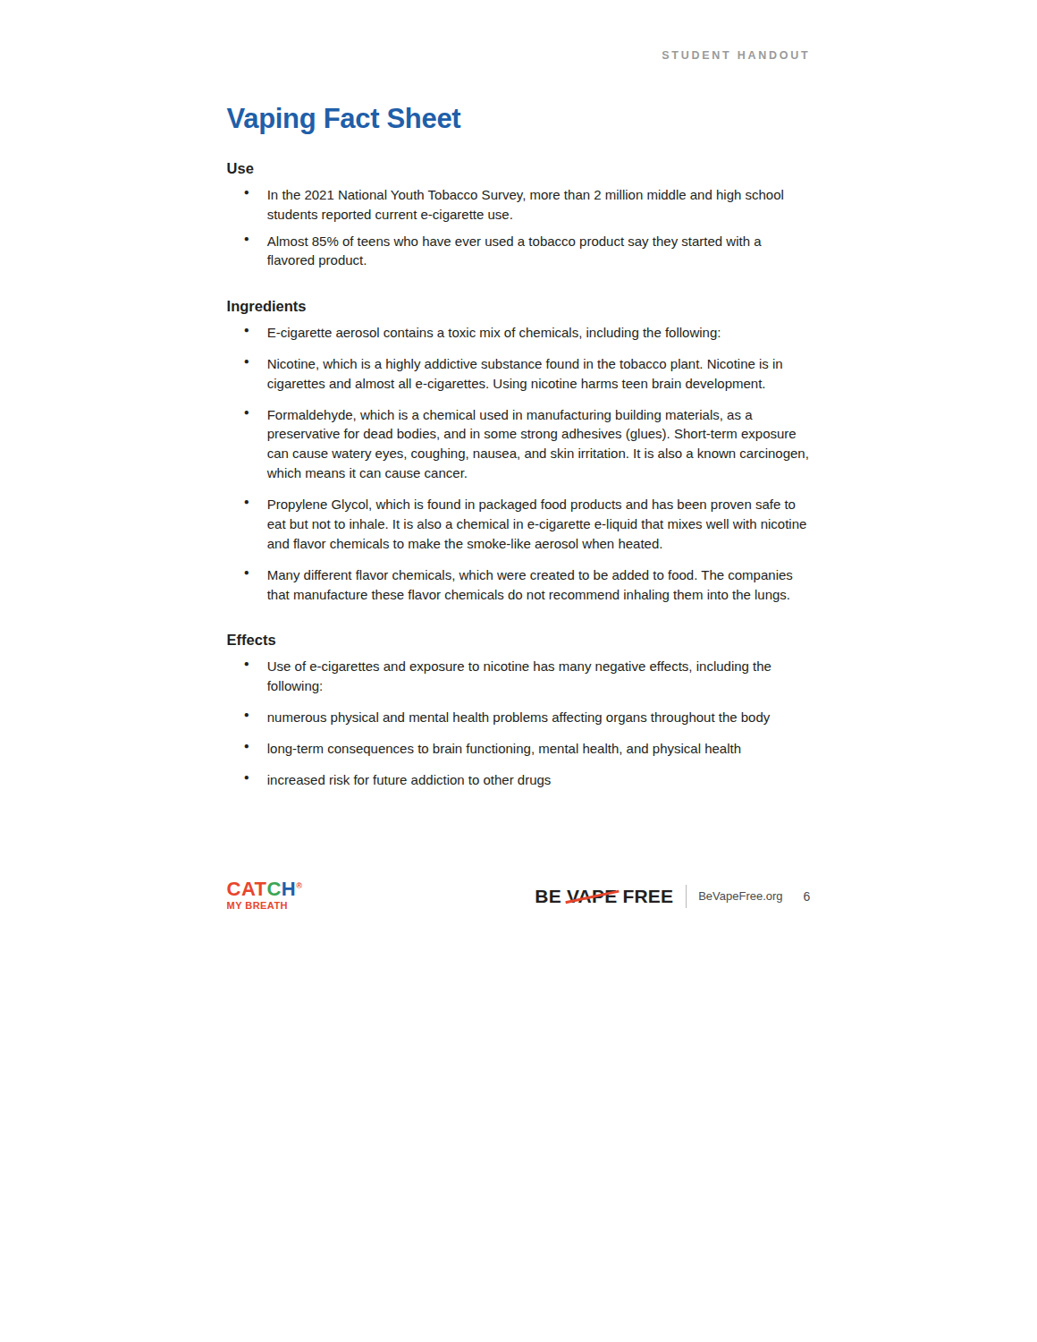STUDENT HANDOUT
Vaping Fact Sheet
Use
In the 2021 National Youth Tobacco Survey, more than 2 million middle and high school students reported current e-cigarette use.
Almost 85% of teens who have ever used a tobacco product say they started with a flavored product.
Ingredients
E-cigarette aerosol contains a toxic mix of chemicals, including the following:
Nicotine, which is a highly addictive substance found in the tobacco plant. Nicotine is in cigarettes and almost all e-cigarettes. Using nicotine harms teen brain development.
Formaldehyde, which is a chemical used in manufacturing building materials, as a preservative for dead bodies, and in some strong adhesives (glues). Short-term exposure can cause watery eyes, coughing, nausea, and skin irritation. It is also a known carcinogen, which means it can cause cancer.
Propylene Glycol, which is found in packaged food products and has been proven safe to eat but not to inhale. It is also a chemical in e-cigarette e-liquid that mixes well with nicotine and flavor chemicals to make the smoke-like aerosol when heated.
Many different flavor chemicals, which were created to be added to food. The companies that manufacture these flavor chemicals do not recommend inhaling them into the lungs.
Effects
Use of e-cigarettes and exposure to nicotine has many negative effects, including the following:
numerous physical and mental health problems affecting organs throughout the body
long-term consequences to brain functioning, mental health, and physical health
increased risk for future addiction to other drugs
CAT CH®
MY BREATH
BE VAPE FREE
BeVapeFree.org
6